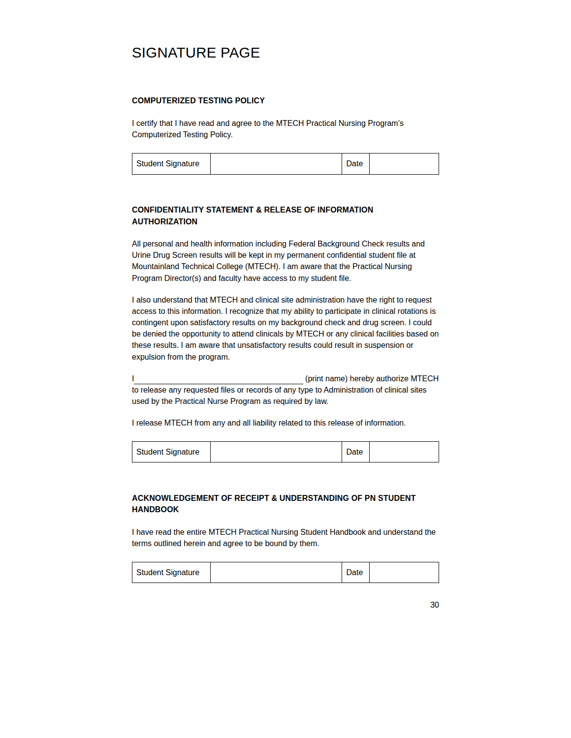SIGNATURE PAGE
COMPUTERIZED TESTING POLICY
I certify that I have read and agree to the MTECH Practical Nursing Program’s Computerized Testing Policy.
| Student Signature | | Date | |
CONFIDENTIALITY STATEMENT & RELEASE OF INFORMATION AUTHORIZATION
All personal and health information including Federal Background Check results and Urine Drug Screen results will be kept in my permanent confidential student file at Mountainland Technical College (MTECH). I am aware that the Practical Nursing Program Director(s) and faculty have access to my student file.
I also understand that MTECH and clinical site administration have the right to request access to this information. I recognize that my ability to participate in clinical rotations is contingent upon satisfactory results on my background check and drug screen. I could be denied the opportunity to attend clinicals by MTECH or any clinical facilities based on these results. I am aware that unsatisfactory results could result in suspension or expulsion from the program.
I (print name) hereby authorize MTECH to release any requested files or records of any type to Administration of clinical sites used by the Practical Nurse Program as required by law.
I release MTECH from any and all liability related to this release of information.
| Student Signature | | Date | |
ACKNOWLEDGEMENT OF RECEIPT & UNDERSTANDING OF PN STUDENT HANDBOOK
I have read the entire MTECH Practical Nursing Student Handbook and understand the terms outlined herein and agree to be bound by them.
| Student Signature | | Date | |
30